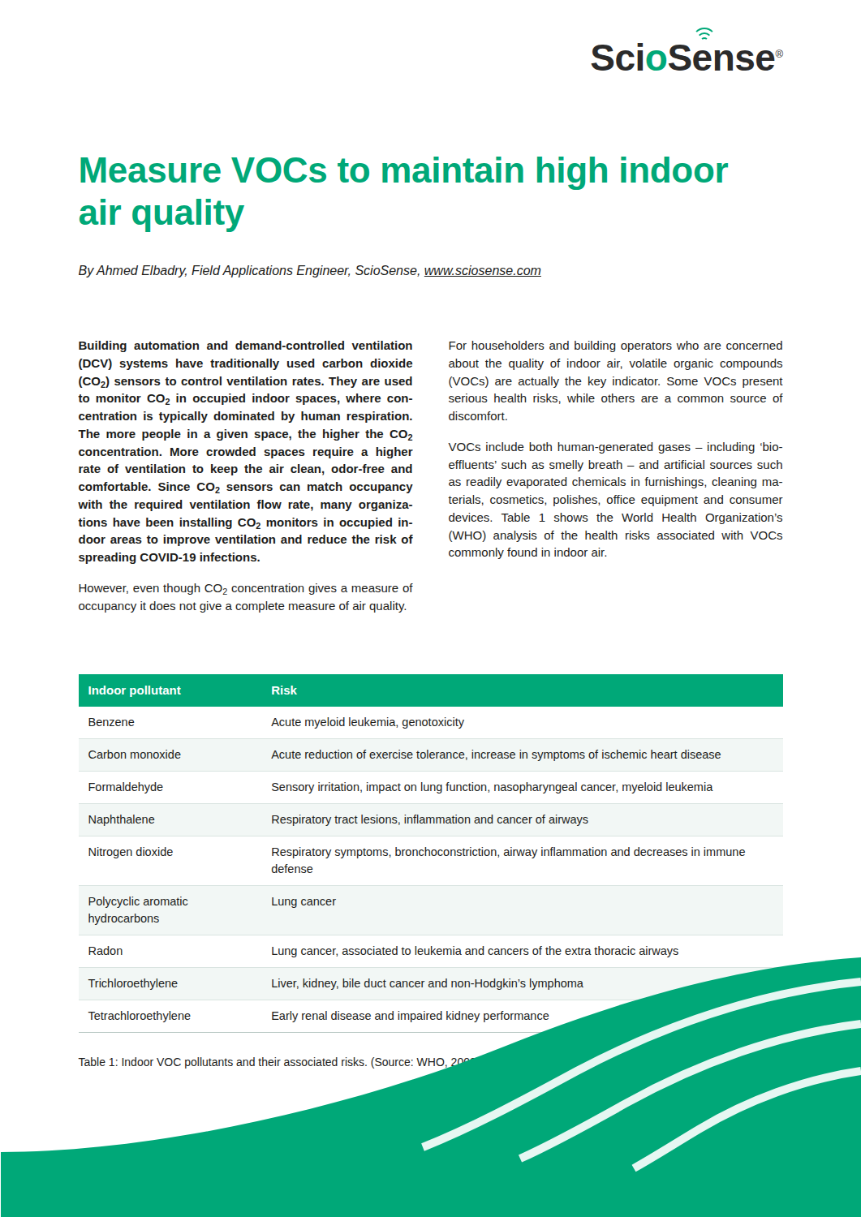Sci oSense®
Measure VOCs to maintain high indoor air quality
By Ahmed Elbadry, Field Applications Engineer, ScioSense, www.sciosense.com
Building automation and demand-controlled ventilation (DCV) systems have traditionally used carbon dioxide (CO2) sensors to control ventilation rates. They are used to monitor CO2 in occupied indoor spaces, where concentration is typically dominated by human respiration. The more people in a given space, the higher the CO2 concentration. More crowded spaces require a higher rate of ventilation to keep the air clean, odor-free and comfortable. Since CO2 sensors can match occupancy with the required ventilation flow rate, many organizations have been installing CO2 monitors in occupied indoor areas to improve ventilation and reduce the risk of spreading COVID-19 infections.
However, even though CO2 concentration gives a measure of occupancy it does not give a complete measure of air quality.
For householders and building operators who are concerned about the quality of indoor air, volatile organic compounds (VOCs) are actually the key indicator. Some VOCs present serious health risks, while others are a common source of discomfort.
VOCs include both human-generated gases – including ‘bioeffluents’ such as smelly breath – and artificial sources such as readily evaporated chemicals in furnishings, cleaning materials, cosmetics, polishes, office equipment and consumer devices. Table 1 shows the World Health Organization’s (WHO) analysis of the health risks associated with VOCs commonly found in indoor air.
| Indoor pollutant | Risk |
| --- | --- |
| Benzene | Acute myeloid leukemia, genotoxicity |
| Carbon monoxide | Acute reduction of exercise tolerance, increase in symptoms of ischemic heart disease |
| Formaldehyde | Sensory irritation, impact on lung function, nasopharyngeal cancer, myeloid leukemia |
| Naphthalene | Respiratory tract lesions, inflammation and cancer of airways |
| Nitrogen dioxide | Respiratory symptoms, bronchoconstriction, airway inflammation and decreases in immune defense |
| Polycyclic aromatic hydrocarbons | Lung cancer |
| Radon | Lung cancer, associated to leukemia and cancers of the extra thoracic airways |
| Trichloroethylene | Liver, kidney, bile duct cancer and non-Hodgkin’s lymphoma |
| Tetrachloroethylene | Early renal disease and impaired kidney performance |
Table 1: Indoor VOC pollutants and their associated risks. (Source: WHO, 2009)